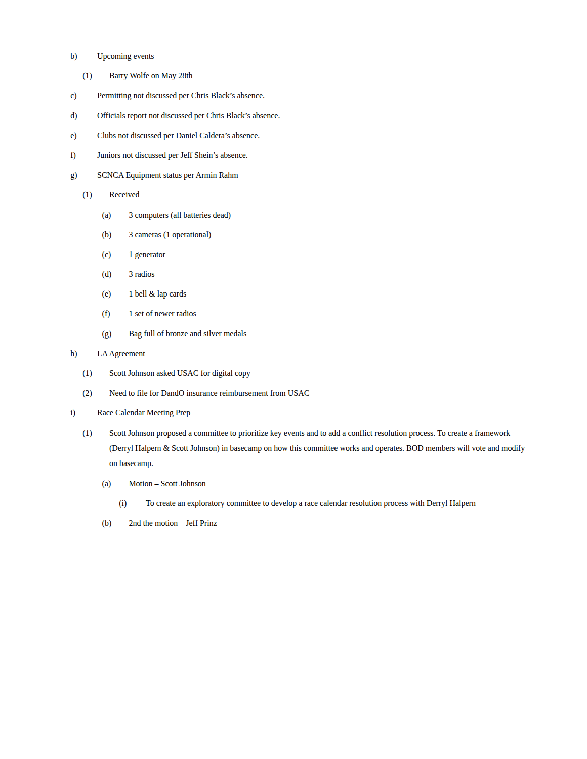b) Upcoming events
(1) Barry Wolfe on May 28th
c) Permitting not discussed per Chris Black’s absence.
d) Officials report not discussed per Chris Black’s absence.
e) Clubs not discussed per Daniel Caldera’s absence.
f) Juniors not discussed per Jeff Shein’s absence.
g) SCNCA Equipment status per Armin Rahm
(1) Received
(a) 3 computers (all batteries dead)
(b) 3 cameras (1 operational)
(c) 1 generator
(d) 3 radios
(e) 1 bell & lap cards
(f) 1 set of newer radios
(g) Bag full of bronze and silver medals
h) LA Agreement
(1) Scott Johnson asked USAC for digital copy
(2) Need to file for DandO insurance reimbursement from USAC
i) Race Calendar Meeting Prep
(1) Scott Johnson proposed a committee to prioritize key events and to add a conflict resolution process. To create a framework (Derryl Halpern & Scott Johnson) in basecamp on how this committee works and operates. BOD members will vote and modify on basecamp.
(a) Motion – Scott Johnson
(i) To create an exploratory committee to develop a race calendar resolution process with Derryl Halpern
(b) 2nd the motion – Jeff Prinz